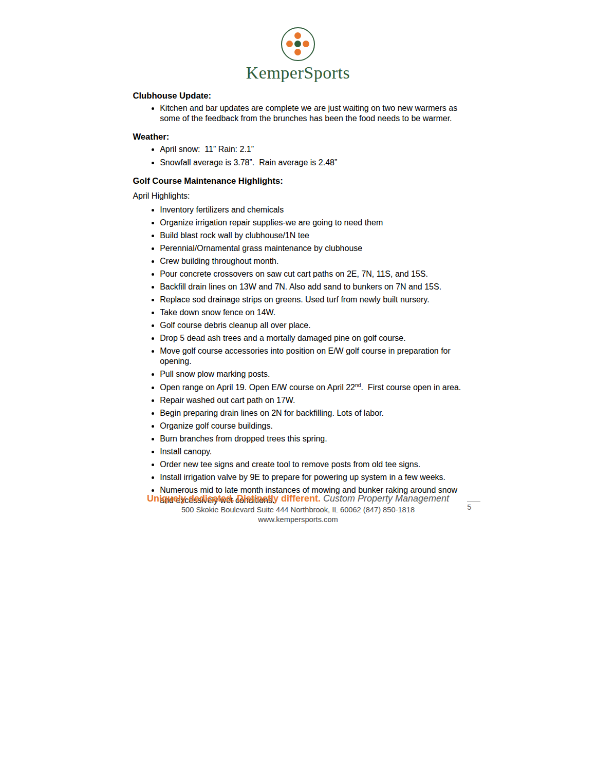KemperSports
Clubhouse Update:
Kitchen and bar updates are complete we are just waiting on two new warmers as some of the feedback from the brunches has been the food needs to be warmer.
Weather:
April snow: 11” Rain: 2.1”
Snowfall average is 3.78”. Rain average is 2.48”
Golf Course Maintenance Highlights:
April Highlights:
Inventory fertilizers and chemicals
Organize irrigation repair supplies-we are going to need them
Build blast rock wall by clubhouse/1N tee
Perennial/Ornamental grass maintenance by clubhouse
Crew building throughout month.
Pour concrete crossovers on saw cut cart paths on 2E, 7N, 11S, and 15S.
Backfill drain lines on 13W and 7N. Also add sand to bunkers on 7N and 15S.
Replace sod drainage strips on greens. Used turf from newly built nursery.
Take down snow fence on 14W.
Golf course debris cleanup all over place.
Drop 5 dead ash trees and a mortally damaged pine on golf course.
Move golf course accessories into position on E/W golf course in preparation for opening.
Pull snow plow marking posts.
Open range on April 19. Open E/W course on April 22nd. First course open in area.
Repair washed out cart path on 17W.
Begin preparing drain lines on 2N for backfilling. Lots of labor.
Organize golf course buildings.
Burn branches from dropped trees this spring.
Install canopy.
Order new tee signs and create tool to remove posts from old tee signs.
Install irrigation valve by 9E to prepare for powering up system in a few weeks.
Numerous mid to late month instances of mowing and bunker raking around snow and excessively wet conditions.
5
Uniquely dedicated. Distinctly different. Custom Property Management
500 Skokie Boulevard Suite 444 Northbrook, IL 60062 (847) 850-1818
www.kempersports.com